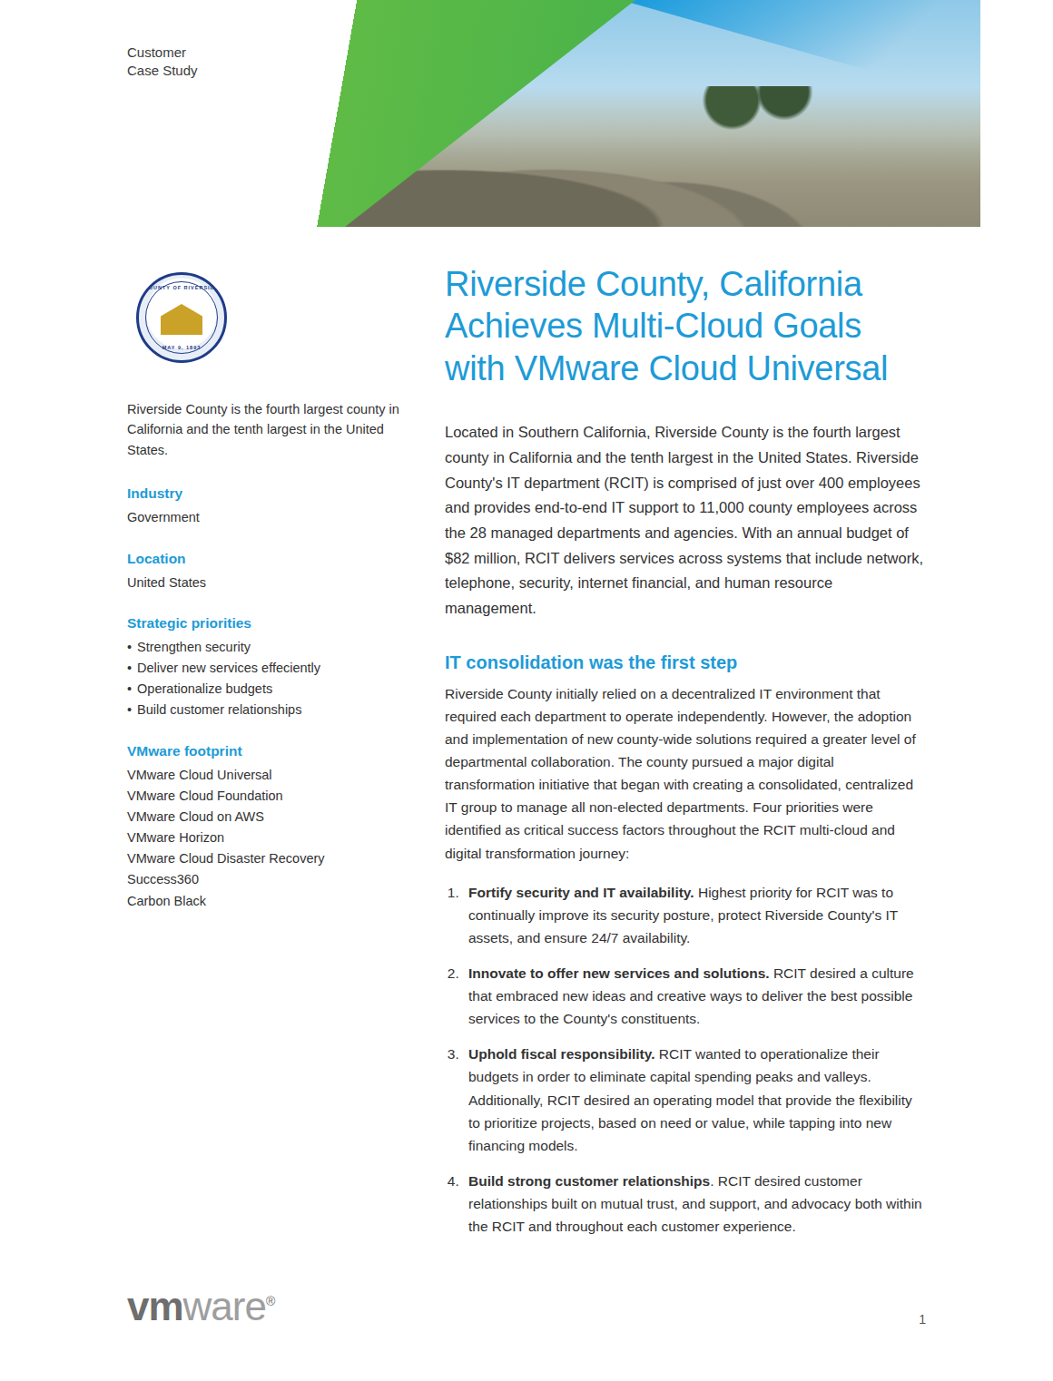Customer
Case Study
COUNTY OF RIVERSIDE
MAY 9, 1893
Riverside County is the fourth largest county in California and the tenth largest in the United States.
Industry
Government
Location
United States
Strategic priorities
Strengthen security
Deliver new services effeciently
Operationalize budgets
Build customer relationships
VMware footprint
VMware Cloud Universal
VMware Cloud Foundation
VMware Cloud on AWS
VMware Horizon
VMware Cloud Disaster Recovery
Success360
Carbon Black
Riverside County, California Achieves Multi-Cloud Goals with VMware Cloud Universal
Located in Southern California, Riverside County is the fourth largest county in California and the tenth largest in the United States. Riverside County's IT department (RCIT) is comprised of just over 400 employees and provides end-to-end IT support to 11,000 county employees across the 28 managed departments and agencies. With an annual budget of $82 million, RCIT delivers services across systems that include network, telephone, security, internet financial, and human resource management.
IT consolidation was the first step
Riverside County initially relied on a decentralized IT environment that required each department to operate independently. However, the adoption and implementation of new county-wide solutions required a greater level of departmental collaboration. The county pursued a major digital transformation initiative that began with creating a consolidated, centralized IT group to manage all non-elected departments. Four priorities were identified as critical success factors throughout the RCIT multi-cloud and digital transformation journey:
Fortify security and IT availability. Highest priority for RCIT was to continually improve its security posture, protect Riverside County's IT assets, and ensure 24/7 availability.
Innovate to offer new services and solutions. RCIT desired a culture that embraced new ideas and creative ways to deliver the best possible services to the County's constituents.
Uphold fiscal responsibility. RCIT wanted to operationalize their budgets in order to eliminate capital spending peaks and valleys. Additionally, RCIT desired an operating model that provide the flexibility to prioritize projects, based on need or value, while tapping into new financing models.
Build strong customer relationships. RCIT desired customer relationships built on mutual trust, and support, and advocacy both within the RCIT and throughout each customer experience.
vm ware®
1